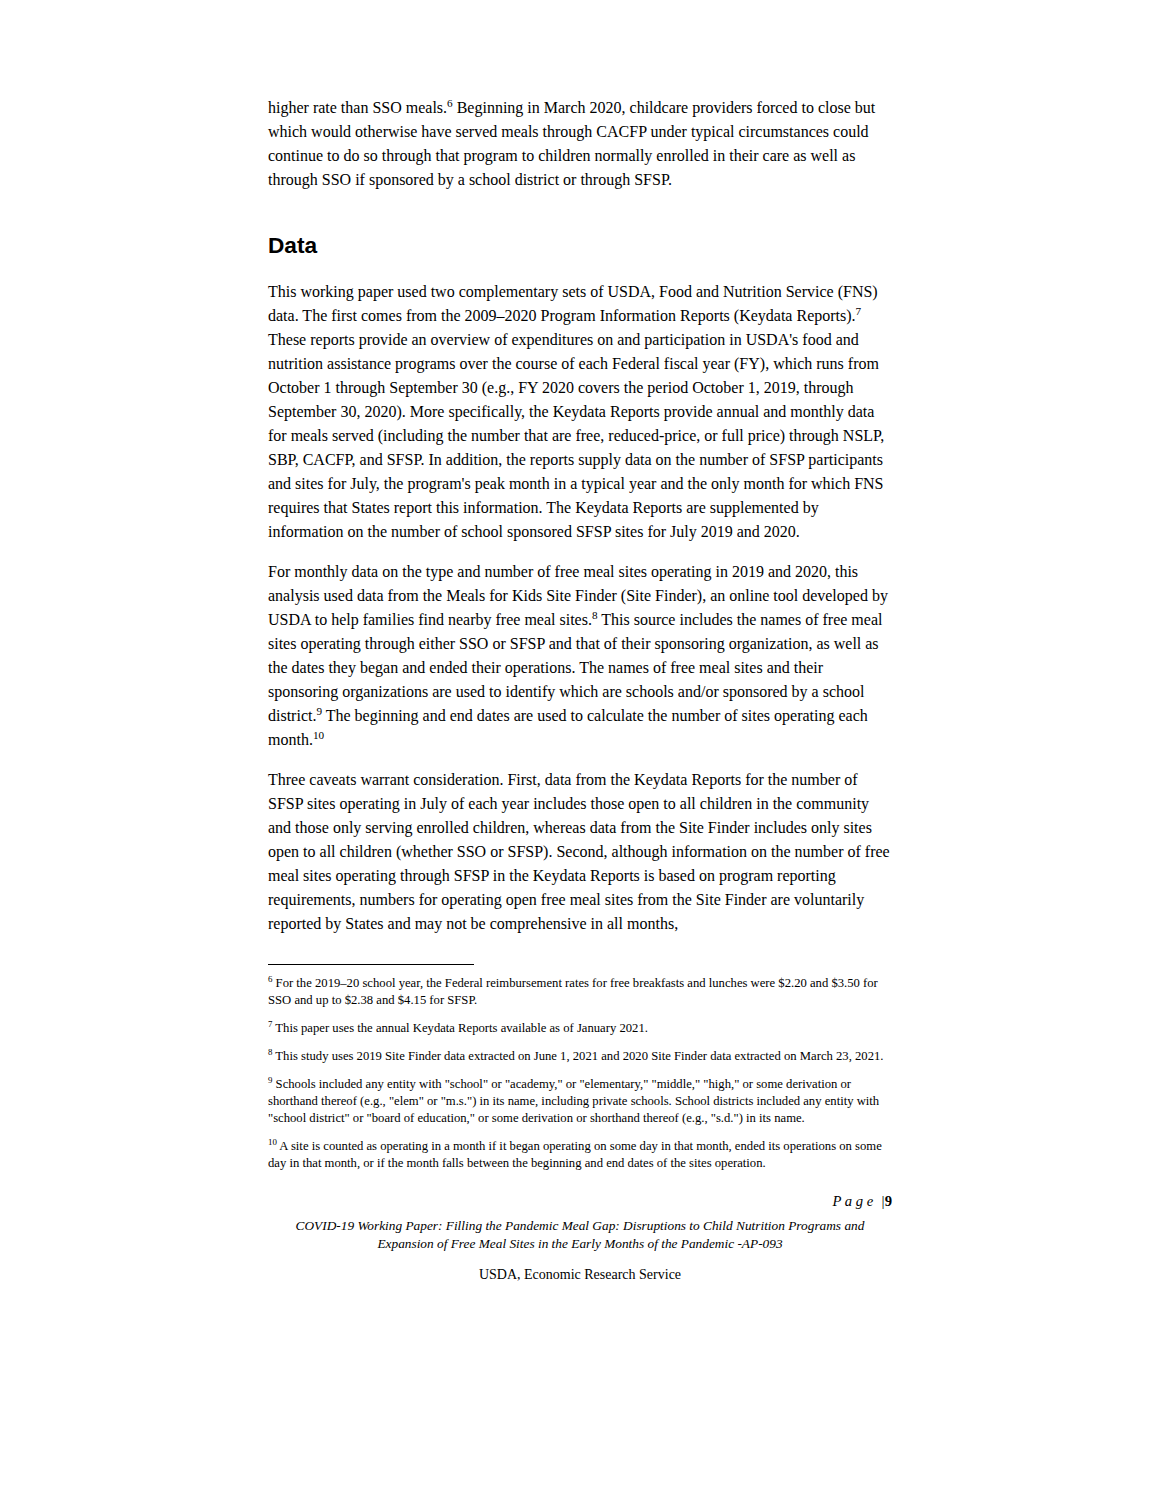higher rate than SSO meals.6 Beginning in March 2020, childcare providers forced to close but which would otherwise have served meals through CACFP under typical circumstances could continue to do so through that program to children normally enrolled in their care as well as through SSO if sponsored by a school district or through SFSP.
Data
This working paper used two complementary sets of USDA, Food and Nutrition Service (FNS) data. The first comes from the 2009–2020 Program Information Reports (Keydata Reports).7 These reports provide an overview of expenditures on and participation in USDA's food and nutrition assistance programs over the course of each Federal fiscal year (FY), which runs from October 1 through September 30 (e.g., FY 2020 covers the period October 1, 2019, through September 30, 2020). More specifically, the Keydata Reports provide annual and monthly data for meals served (including the number that are free, reduced-price, or full price) through NSLP, SBP, CACFP, and SFSP. In addition, the reports supply data on the number of SFSP participants and sites for July, the program's peak month in a typical year and the only month for which FNS requires that States report this information. The Keydata Reports are supplemented by information on the number of school sponsored SFSP sites for July 2019 and 2020.
For monthly data on the type and number of free meal sites operating in 2019 and 2020, this analysis used data from the Meals for Kids Site Finder (Site Finder), an online tool developed by USDA to help families find nearby free meal sites.8 This source includes the names of free meal sites operating through either SSO or SFSP and that of their sponsoring organization, as well as the dates they began and ended their operations. The names of free meal sites and their sponsoring organizations are used to identify which are schools and/or sponsored by a school district.9 The beginning and end dates are used to calculate the number of sites operating each month.10
Three caveats warrant consideration. First, data from the Keydata Reports for the number of SFSP sites operating in July of each year includes those open to all children in the community and those only serving enrolled children, whereas data from the Site Finder includes only sites open to all children (whether SSO or SFSP). Second, although information on the number of free meal sites operating through SFSP in the Keydata Reports is based on program reporting requirements, numbers for operating open free meal sites from the Site Finder are voluntarily reported by States and may not be comprehensive in all months,
6 For the 2019–20 school year, the Federal reimbursement rates for free breakfasts and lunches were $2.20 and $3.50 for SSO and up to $2.38 and $4.15 for SFSP.
7 This paper uses the annual Keydata Reports available as of January 2021.
8 This study uses 2019 Site Finder data extracted on June 1, 2021 and 2020 Site Finder data extracted on March 23, 2021.
9 Schools included any entity with "school" or "academy," or "elementary," "middle," "high," or some derivation or shorthand thereof (e.g., "elem" or "m.s.") in its name, including private schools. School districts included any entity with "school district" or "board of education," or some derivation or shorthand thereof (e.g., "s.d.") in its name.
10 A site is counted as operating in a month if it began operating on some day in that month, ended its operations on some day in that month, or if the month falls between the beginning and end dates of the sites operation.
P a g e |9
COVID-19 Working Paper: Filling the Pandemic Meal Gap: Disruptions to Child Nutrition Programs and Expansion of Free Meal Sites in the Early Months of the Pandemic -AP-093
USDA, Economic Research Service